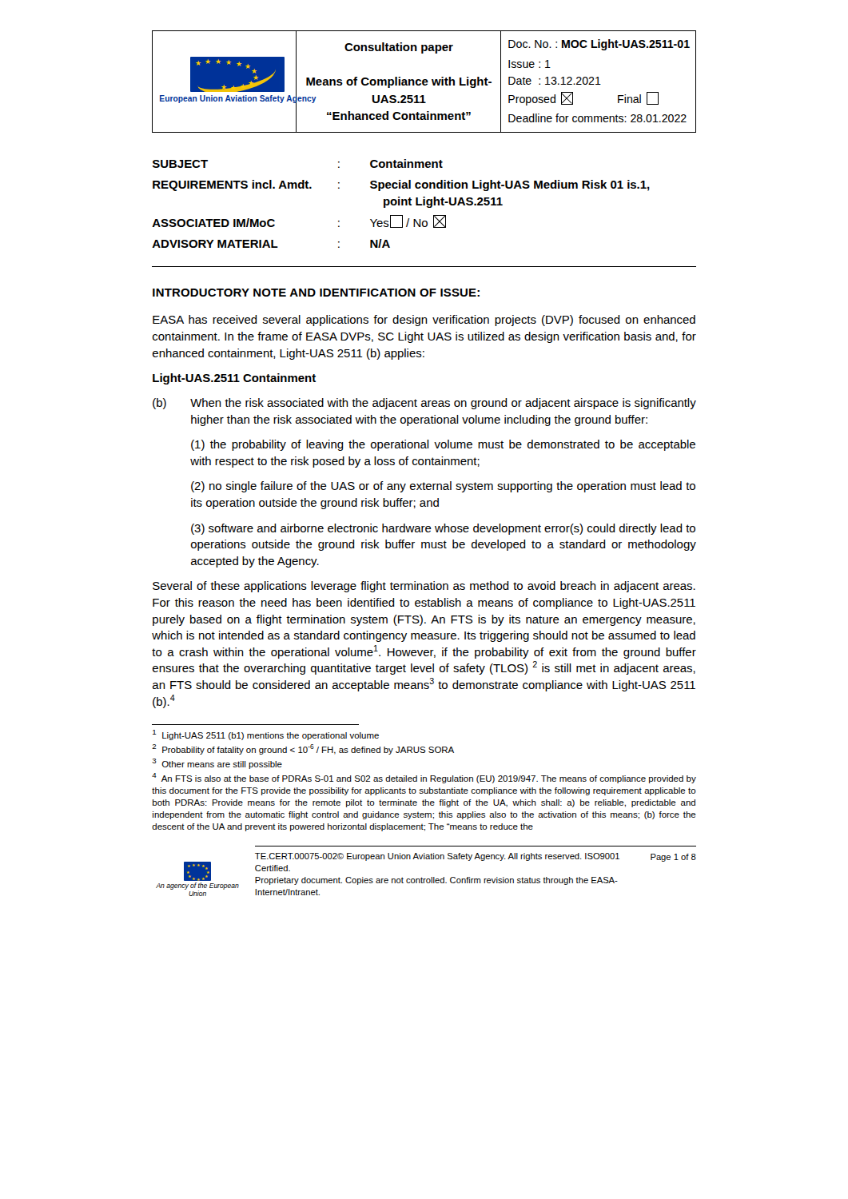| ★ ★ ★ ★ ★ ★ ★ ★ ★ ★ ★ ★ European Union Aviation Safety Agency | Consultation paper Means of Compliance with Light-UAS.2511 “Enhanced Containment” | Doc. No. : MOC Light-UAS.2511-01 Issue : 1 Date : 13.12.2021 Proposed Final Deadline for comments: 28.01.2022 |
| SUBJECT | : | Containment |
| REQUIREMENTS incl. Amdt. | : | Special condition Light-UAS Medium Risk 01 is.1, point Light-UAS.2511 |
| ASSOCIATED IM/MoC | : | Yes / No |
| ADVISORY MATERIAL | : | N/A |
INTRODUCTORY NOTE AND IDENTIFICATION OF ISSUE:
EASA has received several applications for design verification projects (DVP) focused on enhanced containment. In the frame of EASA DVPs, SC Light UAS is utilized as design verification basis and, for enhanced containment, Light-UAS 2511 (b) applies:
Light-UAS.2511 Containment
(b)
When the risk associated with the adjacent areas on ground or adjacent airspace is significantly higher than the risk associated with the operational volume including the ground buffer:
(1) the probability of leaving the operational volume must be demonstrated to be acceptable with respect to the risk posed by a loss of containment;
(2) no single failure of the UAS or of any external system supporting the operation must lead to its operation outside the ground risk buffer; and
(3) software and airborne electronic hardware whose development error(s) could directly lead to operations outside the ground risk buffer must be developed to a standard or methodology accepted by the Agency.
Several of these applications leverage flight termination as method to avoid breach in adjacent areas. For this reason the need has been identified to establish a means of compliance to Light-UAS.2511 purely based on a flight termination system (FTS). An FTS is by its nature an emergency measure, which is not intended as a standard contingency measure. Its triggering should not be assumed to lead to a crash within the operational volume1. However, if the probability of exit from the ground buffer ensures that the overarching quantitative target level of safety (TLOS) 2 is still met in adjacent areas, an FTS should be considered an acceptable means3 to demonstrate compliance with Light-UAS 2511 (b).4
1 Light-UAS 2511 (b1) mentions the operational volume
2 Probability of fatality on ground < 10-6 / FH, as defined by JARUS SORA
3 Other means are still possible
4 An FTS is also at the base of PDRAs S-01 and S02 as detailed in Regulation (EU) 2019/947. The means of compliance provided by this document for the FTS provide the possibility for applicants to substantiate compliance with the following requirement applicable to both PDRAs: Provide means for the remote pilot to terminate the flight of the UA, which shall: a) be reliable, predictable and independent from the automatic flight control and guidance system; this applies also to the activation of this means; (b) force the descent of the UA and prevent its powered horizontal displacement; The “means to reduce the
★ ★ ★ ★ ★ ★ ★ ★ ★ ★ ★ ★
An agency of the European Union
TE.CERT.00075-002© European Union Aviation Safety Agency. All rights reserved. ISO9001 Certified.
Proprietary document. Copies are not controlled. Confirm revision status through the EASA-Internet/Intranet.
Page 1 of 8